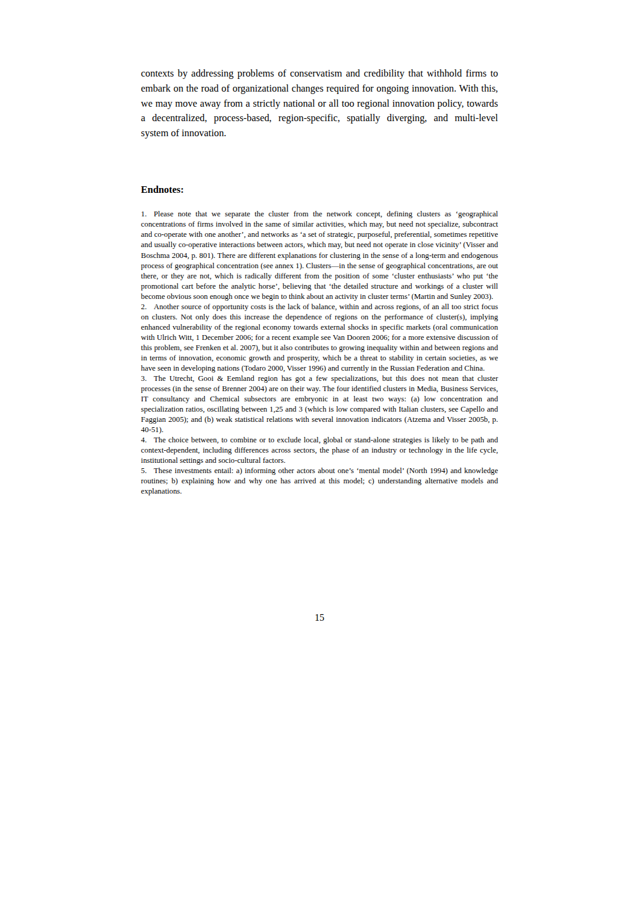contexts by addressing problems of conservatism and credibility that withhold firms to embark on the road of organizational changes required for ongoing innovation. With this, we may move away from a strictly national or all too regional innovation policy, towards a decentralized, process-based, region-specific, spatially diverging, and multi-level system of innovation.
Endnotes:
1. Please note that we separate the cluster from the network concept, defining clusters as ‘geographical concentrations of firms involved in the same of similar activities, which may, but need not specialize, subcontract and co-operate with one another’, and networks as ‘a set of strategic, purposeful, preferential, sometimes repetitive and usually co-operative interactions between actors, which may, but need not operate in close vicinity’ (Visser and Boschma 2004, p. 801). There are different explanations for clustering in the sense of a long-term and endogenous process of geographical concentration (see annex 1). Clusters—in the sense of geographical concentrations, are out there, or they are not, which is radically different from the position of some ‘cluster enthusiasts’ who put ‘the promotional cart before the analytic horse’, believing that ‘the detailed structure and workings of a cluster will become obvious soon enough once we begin to think about an activity in cluster terms’ (Martin and Sunley 2003).
2. Another source of opportunity costs is the lack of balance, within and across regions, of an all too strict focus on clusters. Not only does this increase the dependence of regions on the performance of cluster(s), implying enhanced vulnerability of the regional economy towards external shocks in specific markets (oral communication with Ulrich Witt, 1 December 2006; for a recent example see Van Dooren 2006; for a more extensive discussion of this problem, see Frenken et al. 2007), but it also contributes to growing inequality within and between regions and in terms of innovation, economic growth and prosperity, which be a threat to stability in certain societies, as we have seen in developing nations (Todaro 2000, Visser 1996) and currently in the Russian Federation and China.
3. The Utrecht, Gooi & Eemland region has got a few specializations, but this does not mean that cluster processes (in the sense of Brenner 2004) are on their way. The four identified clusters in Media, Business Services, IT consultancy and Chemical subsectors are embryonic in at least two ways: (a) low concentration and specialization ratios, oscillating between 1,25 and 3 (which is low compared with Italian clusters, see Capello and Faggian 2005); and (b) weak statistical relations with several innovation indicators (Atzema and Visser 2005b, p. 40-51).
4. The choice between, to combine or to exclude local, global or stand-alone strategies is likely to be path and context-dependent, including differences across sectors, the phase of an industry or technology in the life cycle, institutional settings and socio-cultural factors.
5. These investments entail: a) informing other actors about one’s ‘mental model’ (North 1994) and knowledge routines; b) explaining how and why one has arrived at this model; c) understanding alternative models and explanations.
15